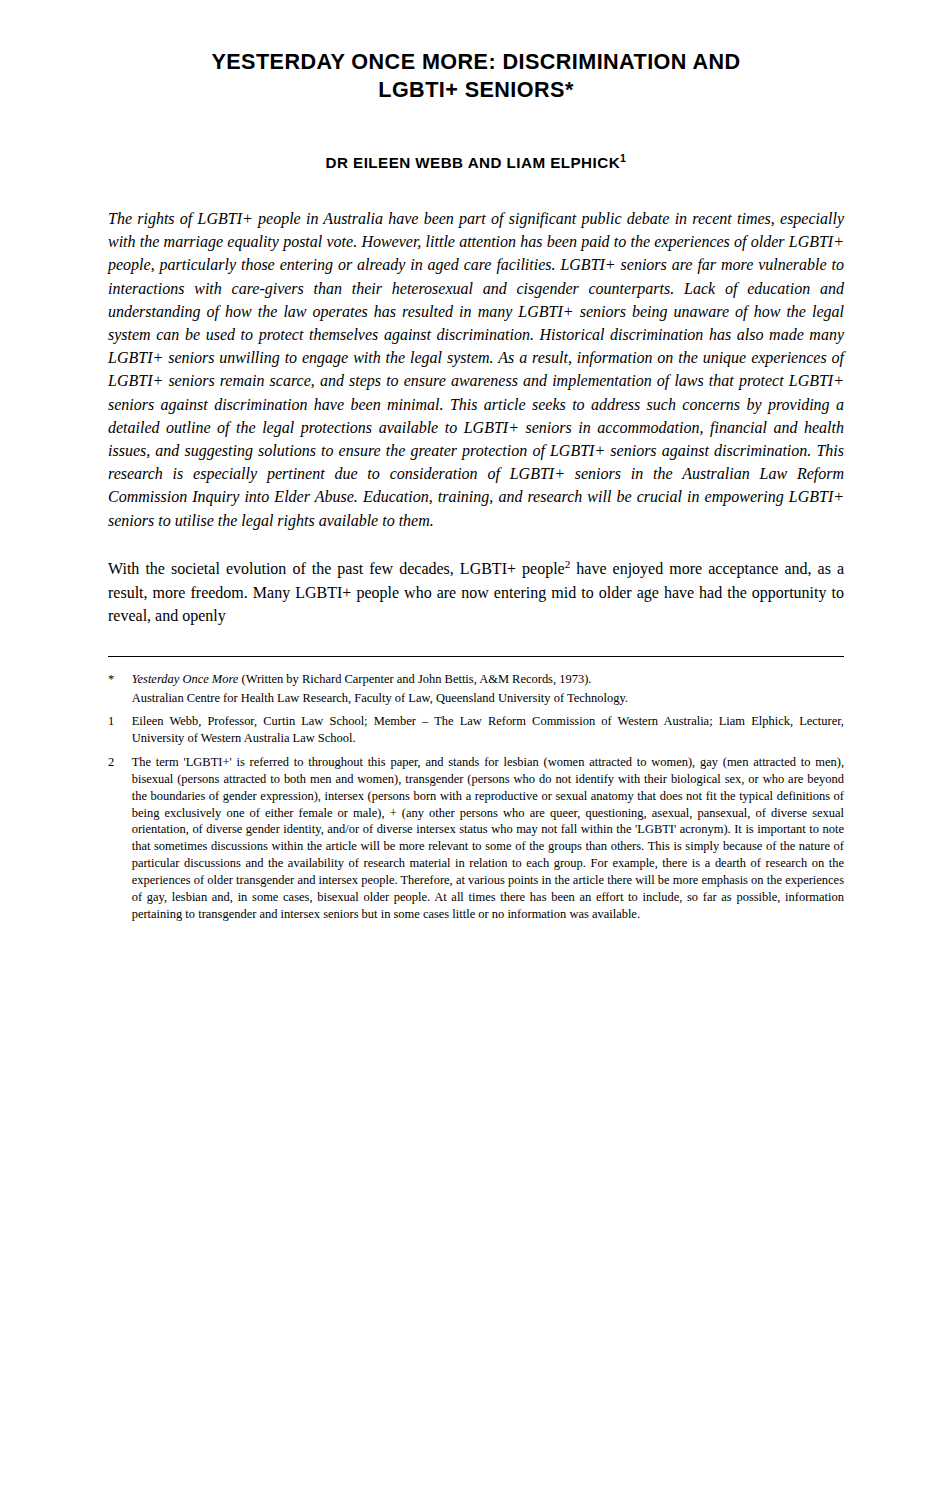YESTERDAY ONCE MORE: DISCRIMINATION AND
LGBTI+ SENIORS*
DR EILEEN WEBB AND LIAM ELPHICK1
The rights of LGBTI+ people in Australia have been part of significant public debate in recent times, especially with the marriage equality postal vote. However, little attention has been paid to the experiences of older LGBTI+ people, particularly those entering or already in aged care facilities. LGBTI+ seniors are far more vulnerable to interactions with care-givers than their heterosexual and cisgender counterparts. Lack of education and understanding of how the law operates has resulted in many LGBTI+ seniors being unaware of how the legal system can be used to protect themselves against discrimination. Historical discrimination has also made many LGBTI+ seniors unwilling to engage with the legal system. As a result, information on the unique experiences of LGBTI+ seniors remain scarce, and steps to ensure awareness and implementation of laws that protect LGBTI+ seniors against discrimination have been minimal. This article seeks to address such concerns by providing a detailed outline of the legal protections available to LGBTI+ seniors in accommodation, financial and health issues, and suggesting solutions to ensure the greater protection of LGBTI+ seniors against discrimination. This research is especially pertinent due to consideration of LGBTI+ seniors in the Australian Law Reform Commission Inquiry into Elder Abuse. Education, training, and research will be crucial in empowering LGBTI+ seniors to utilise the legal rights available to them.
With the societal evolution of the past few decades, LGBTI+ people2 have enjoyed more acceptance and, as a result, more freedom. Many LGBTI+ people who are now entering mid to older age have had the opportunity to reveal, and openly
*
Yesterday Once More (Written by Richard Carpenter and John Bettis, A&M Records, 1973).
Australian Centre for Health Law Research, Faculty of Law, Queensland University of Technology.
1
Eileen Webb, Professor, Curtin Law School; Member – The Law Reform Commission of Western Australia; Liam Elphick, Lecturer, University of Western Australia Law School.
2
The term 'LGBTI+' is referred to throughout this paper, and stands for lesbian (women attracted to women), gay (men attracted to men), bisexual (persons attracted to both men and women), transgender (persons who do not identify with their biological sex, or who are beyond the boundaries of gender expression), intersex (persons born with a reproductive or sexual anatomy that does not fit the typical definitions of being exclusively one of either female or male), + (any other persons who are queer, questioning, asexual, pansexual, of diverse sexual orientation, of diverse gender identity, and/or of diverse intersex status who may not fall within the 'LGBTI' acronym). It is important to note that sometimes discussions within the article will be more relevant to some of the groups than others. This is simply because of the nature of particular discussions and the availability of research material in relation to each group. For example, there is a dearth of research on the experiences of older transgender and intersex people. Therefore, at various points in the article there will be more emphasis on the experiences of gay, lesbian and, in some cases, bisexual older people. At all times there has been an effort to include, so far as possible, information pertaining to transgender and intersex seniors but in some cases little or no information was available.